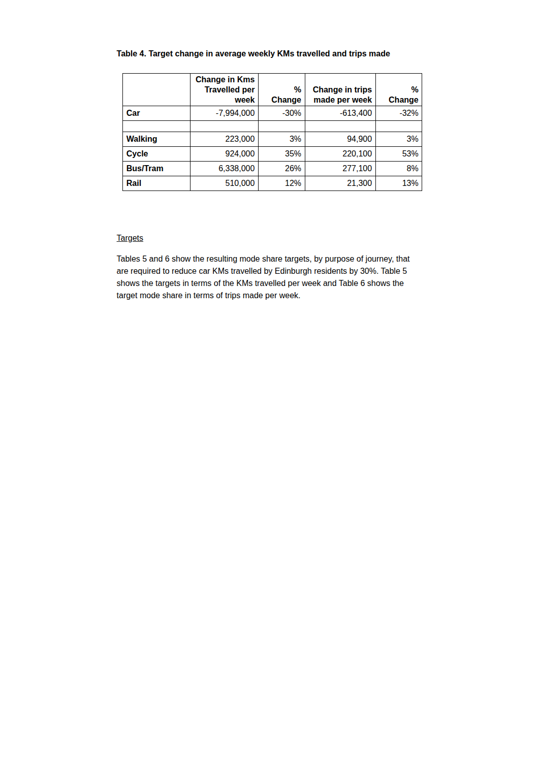Table 4. Target change in average weekly KMs travelled and trips made
| | Change in Kms Travelled per week | % Change | Change in trips made per week | % Change |
| --- | --- | --- | --- | --- |
| Car | -7,994,000 | -30% | -613,400 | -32% |
| Walking | 223,000 | 3% | 94,900 | 3% |
| Cycle | 924,000 | 35% | 220,100 | 53% |
| Bus/Tram | 6,338,000 | 26% | 277,100 | 8% |
| Rail | 510,000 | 12% | 21,300 | 13% |
Targets
Tables 5 and 6 show the resulting mode share targets, by purpose of journey, that are required to reduce car KMs travelled by Edinburgh residents by 30%. Table 5 shows the targets in terms of the KMs travelled per week and Table 6 shows the target mode share in terms of trips made per week.